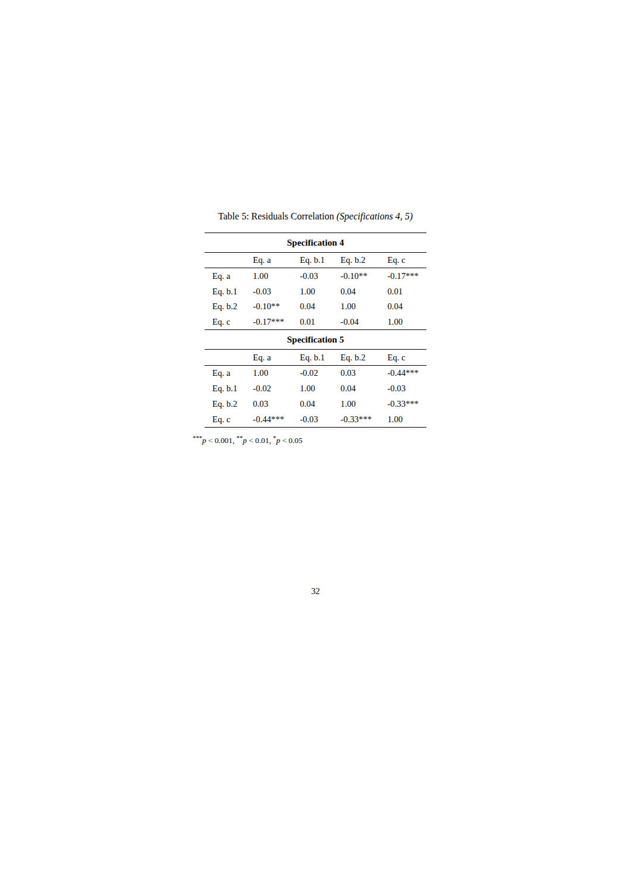Table 5: Residuals Correlation (Specifications 4, 5)
| Specification 4 |
| --- |
| | Eq. a | Eq. b.1 | Eq. b.2 | Eq. c |
| Eq. a | 1.00 | -0.03 | -0.10** | -0.17*** |
| Eq. b.1 | -0.03 | 1.00 | 0.04 | 0.01 |
| Eq. b.2 | -0.10** | 0.04 | 1.00 | 0.04 |
| Eq. c | -0.17*** | 0.01 | -0.04 | 1.00 |
| Specification 5 |
| | Eq. a | Eq. b.1 | Eq. b.2 | Eq. c |
| Eq. a | 1.00 | -0.02 | 0.03 | -0.44*** |
| Eq. b.1 | -0.02 | 1.00 | 0.04 | -0.03 |
| Eq. b.2 | 0.03 | 0.04 | 1.00 | -0.33*** |
| Eq. c | -0.44*** | -0.03 | -0.33*** | 1.00 |
***p < 0.001, **p < 0.01, *p < 0.05
32